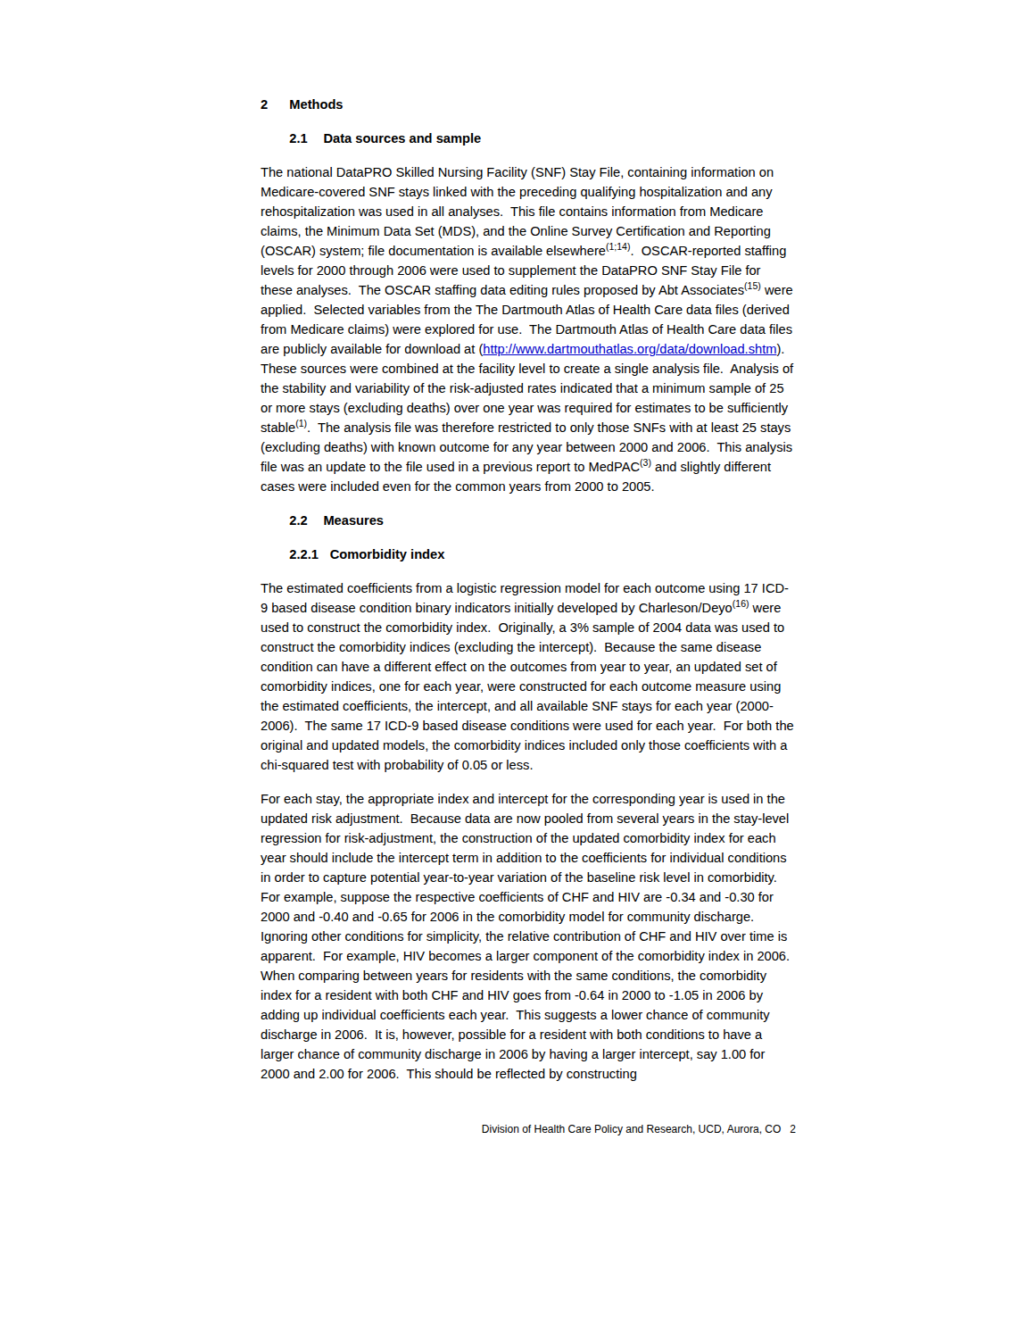2 Methods
2.1 Data sources and sample
The national DataPRO Skilled Nursing Facility (SNF) Stay File, containing information on Medicare-covered SNF stays linked with the preceding qualifying hospitalization and any rehospitalization was used in all analyses. This file contains information from Medicare claims, the Minimum Data Set (MDS), and the Online Survey Certification and Reporting (OSCAR) system; file documentation is available elsewhere(1;14). OSCAR-reported staffing levels for 2000 through 2006 were used to supplement the DataPRO SNF Stay File for these analyses. The OSCAR staffing data editing rules proposed by Abt Associates(15) were applied. Selected variables from the The Dartmouth Atlas of Health Care data files (derived from Medicare claims) were explored for use. The Dartmouth Atlas of Health Care data files are publicly available for download at (http://www.dartmouthatlas.org/data/download.shtm). These sources were combined at the facility level to create a single analysis file. Analysis of the stability and variability of the risk-adjusted rates indicated that a minimum sample of 25 or more stays (excluding deaths) over one year was required for estimates to be sufficiently stable(1). The analysis file was therefore restricted to only those SNFs with at least 25 stays (excluding deaths) with known outcome for any year between 2000 and 2006. This analysis file was an update to the file used in a previous report to MedPAC(3) and slightly different cases were included even for the common years from 2000 to 2005.
2.2 Measures
2.2.1 Comorbidity index
The estimated coefficients from a logistic regression model for each outcome using 17 ICD-9 based disease condition binary indicators initially developed by Charleson/Deyo(16) were used to construct the comorbidity index. Originally, a 3% sample of 2004 data was used to construct the comorbidity indices (excluding the intercept). Because the same disease condition can have a different effect on the outcomes from year to year, an updated set of comorbidity indices, one for each year, were constructed for each outcome measure using the estimated coefficients, the intercept, and all available SNF stays for each year (2000-2006). The same 17 ICD-9 based disease conditions were used for each year. For both the original and updated models, the comorbidity indices included only those coefficients with a chi-squared test with probability of 0.05 or less.
For each stay, the appropriate index and intercept for the corresponding year is used in the updated risk adjustment. Because data are now pooled from several years in the stay-level regression for risk-adjustment, the construction of the updated comorbidity index for each year should include the intercept term in addition to the coefficients for individual conditions in order to capture potential year-to-year variation of the baseline risk level in comorbidity. For example, suppose the respective coefficients of CHF and HIV are -0.34 and -0.30 for 2000 and -0.40 and -0.65 for 2006 in the comorbidity model for community discharge. Ignoring other conditions for simplicity, the relative contribution of CHF and HIV over time is apparent. For example, HIV becomes a larger component of the comorbidity index in 2006. When comparing between years for residents with the same conditions, the comorbidity index for a resident with both CHF and HIV goes from -0.64 in 2000 to -1.05 in 2006 by adding up individual coefficients each year. This suggests a lower chance of community discharge in 2006. It is, however, possible for a resident with both conditions to have a larger chance of community discharge in 2006 by having a larger intercept, say 1.00 for 2000 and 2.00 for 2006. This should be reflected by constructing
Division of Health Care Policy and Research, UCD, Aurora, CO 2